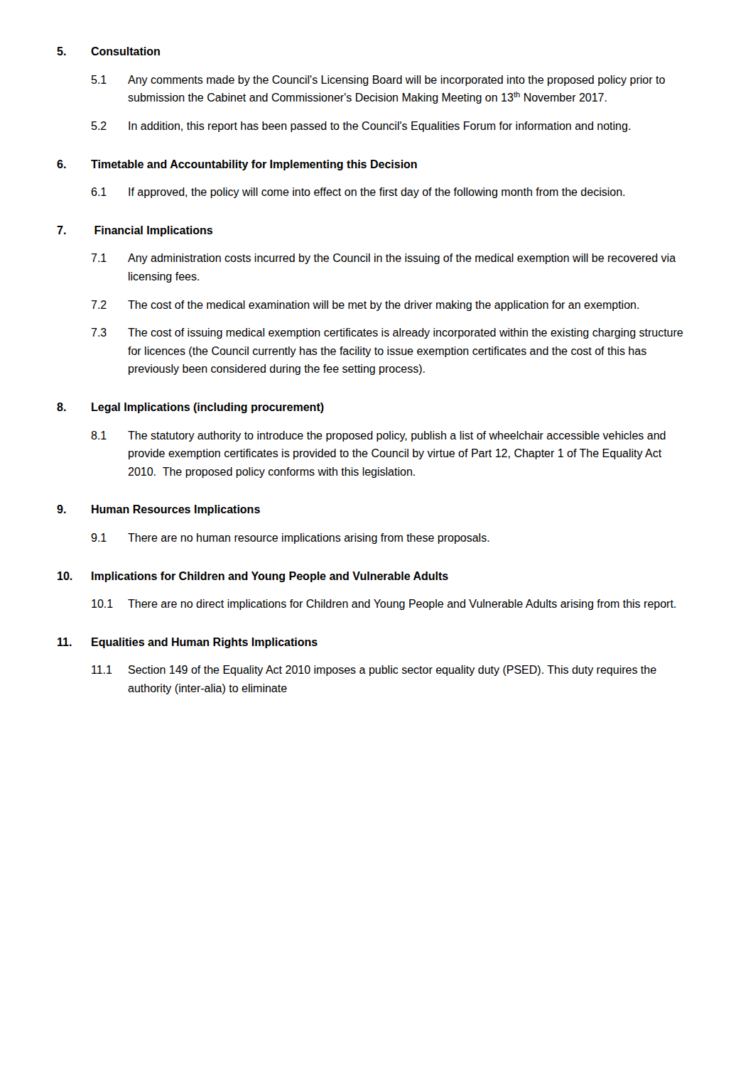5. Consultation
5.1 Any comments made by the Council's Licensing Board will be incorporated into the proposed policy prior to submission the Cabinet and Commissioner's Decision Making Meeting on 13th November 2017.
5.2 In addition, this report has been passed to the Council's Equalities Forum for information and noting.
6. Timetable and Accountability for Implementing this Decision
6.1 If approved, the policy will come into effect on the first day of the following month from the decision.
7. Financial Implications
7.1 Any administration costs incurred by the Council in the issuing of the medical exemption will be recovered via licensing fees.
7.2 The cost of the medical examination will be met by the driver making the application for an exemption.
7.3 The cost of issuing medical exemption certificates is already incorporated within the existing charging structure for licences (the Council currently has the facility to issue exemption certificates and the cost of this has previously been considered during the fee setting process).
8. Legal Implications (including procurement)
8.1 The statutory authority to introduce the proposed policy, publish a list of wheelchair accessible vehicles and provide exemption certificates is provided to the Council by virtue of Part 12, Chapter 1 of The Equality Act 2010. The proposed policy conforms with this legislation.
9. Human Resources Implications
9.1 There are no human resource implications arising from these proposals.
10. Implications for Children and Young People and Vulnerable Adults
10.1 There are no direct implications for Children and Young People and Vulnerable Adults arising from this report.
11. Equalities and Human Rights Implications
11.1 Section 149 of the Equality Act 2010 imposes a public sector equality duty (PSED). This duty requires the authority (inter-alia) to eliminate